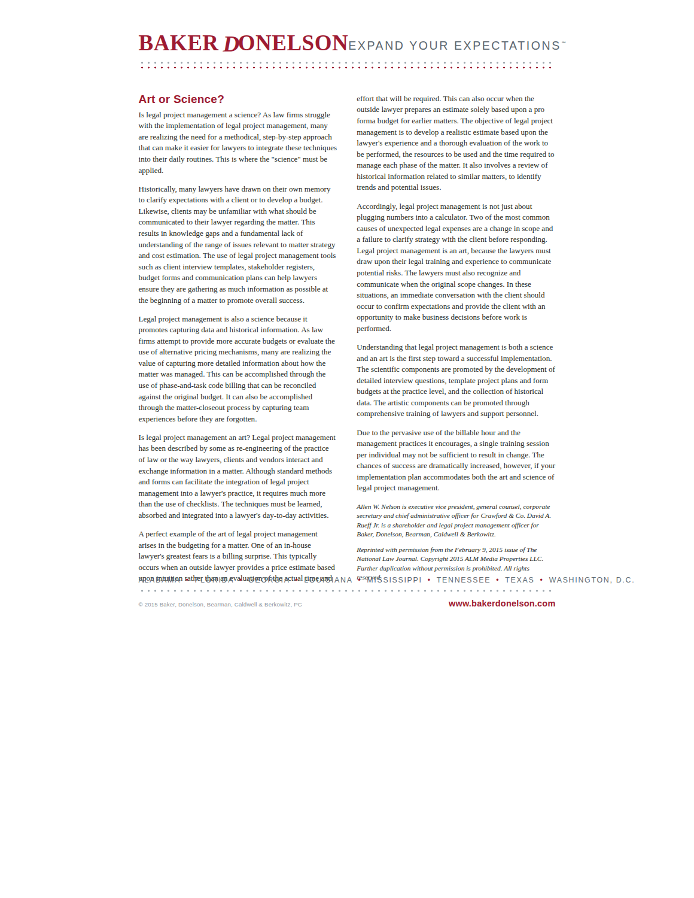BAKER DONELSON
Expand Your Expectations℠
Art or Science?
Is legal project management a science? As law firms struggle with the implementation of legal project management, many are realizing the need for a methodical, step-by-step approach that can make it easier for lawyers to integrate these techniques into their daily routines. This is where the "science" must be applied.
Historically, many lawyers have drawn on their own memory to clarify expectations with a client or to develop a budget. Likewise, clients may be unfamiliar with what should be communicated to their lawyer regarding the matter. This results in knowledge gaps and a fundamental lack of understanding of the range of issues relevant to matter strategy and cost estimation. The use of legal project management tools such as client interview templates, stakeholder registers, budget forms and communication plans can help lawyers ensure they are gathering as much information as possible at the beginning of a matter to promote overall success.
Legal project management is also a science because it promotes capturing data and historical information. As law firms attempt to provide more accurate budgets or evaluate the use of alternative pricing mechanisms, many are realizing the value of capturing more detailed information about how the matter was managed. This can be accomplished through the use of phase-and-task code billing that can be reconciled against the original budget. It can also be accomplished through the matter-closeout process by capturing team experiences before they are forgotten.
Is legal project management an art? Legal project management has been described by some as re-engineering of the practice of law or the way lawyers, clients and vendors interact and exchange information in a matter. Although standard methods and forms can facilitate the integration of legal project management into a lawyer's practice, it requires much more than the use of checklists. The techniques must be learned, absorbed and integrated into a lawyer's day-to-day activities.
A perfect example of the art of legal project management arises in the budgeting for a matter. One of an in-house lawyer's greatest fears is a billing surprise. This typically occurs when an outside lawyer provides a price estimate based upon intuition rather than an evaluation of the actual time and effort that will be required. This can also occur when the outside lawyer prepares an estimate solely based upon a pro forma budget for earlier matters. The objective of legal project management is to develop a realistic estimate based upon the lawyer's experience and a thorough evaluation of the work to be performed, the resources to be used and the time required to manage each phase of the matter. It also involves a review of historical information related to similar matters, to identify trends and potential issues.
Accordingly, legal project management is not just about plugging numbers into a calculator. Two of the most common causes of unexpected legal expenses are a change in scope and a failure to clarify strategy with the client before responding. Legal project management is an art, because the lawyers must draw upon their legal training and experience to communicate potential risks. The lawyers must also recognize and communicate when the original scope changes. In these situations, an immediate conversation with the client should occur to confirm expectations and provide the client with an opportunity to make business decisions before work is performed.
Understanding that legal project management is both a science and an art is the first step toward a successful implementation. The scientific components are promoted by the development of detailed interview questions, template project plans and form budgets at the practice level, and the collection of historical data. The artistic components can be promoted through comprehensive training of lawyers and support personnel.
Due to the pervasive use of the billable hour and the management practices it encourages, a single training session per individual may not be sufficient to result in change. The chances of success are dramatically increased, however, if your implementation plan accommodates both the art and science of legal project management.
Allen W. Nelson is executive vice president, general counsel, corporate secretary and chief administrative officer for Crawford & Co. David A. Rueff Jr. is a shareholder and legal project management officer for Baker, Donelson, Bearman, Caldwell & Berkowitz.
Reprinted with permission from the February 9, 2015 issue of The National Law Journal. Copyright 2015 ALM Media Properties LLC. Further duplication without permission is prohibited. All rights reserved.
Alabama • Florida • Georgia • Louisiana • Mississippi • Tennessee • Texas • Washington, D.C.
© 2015 Baker, Donelson, Bearman, Caldwell & Berkowitz, PC
www.bakerdonelson.com